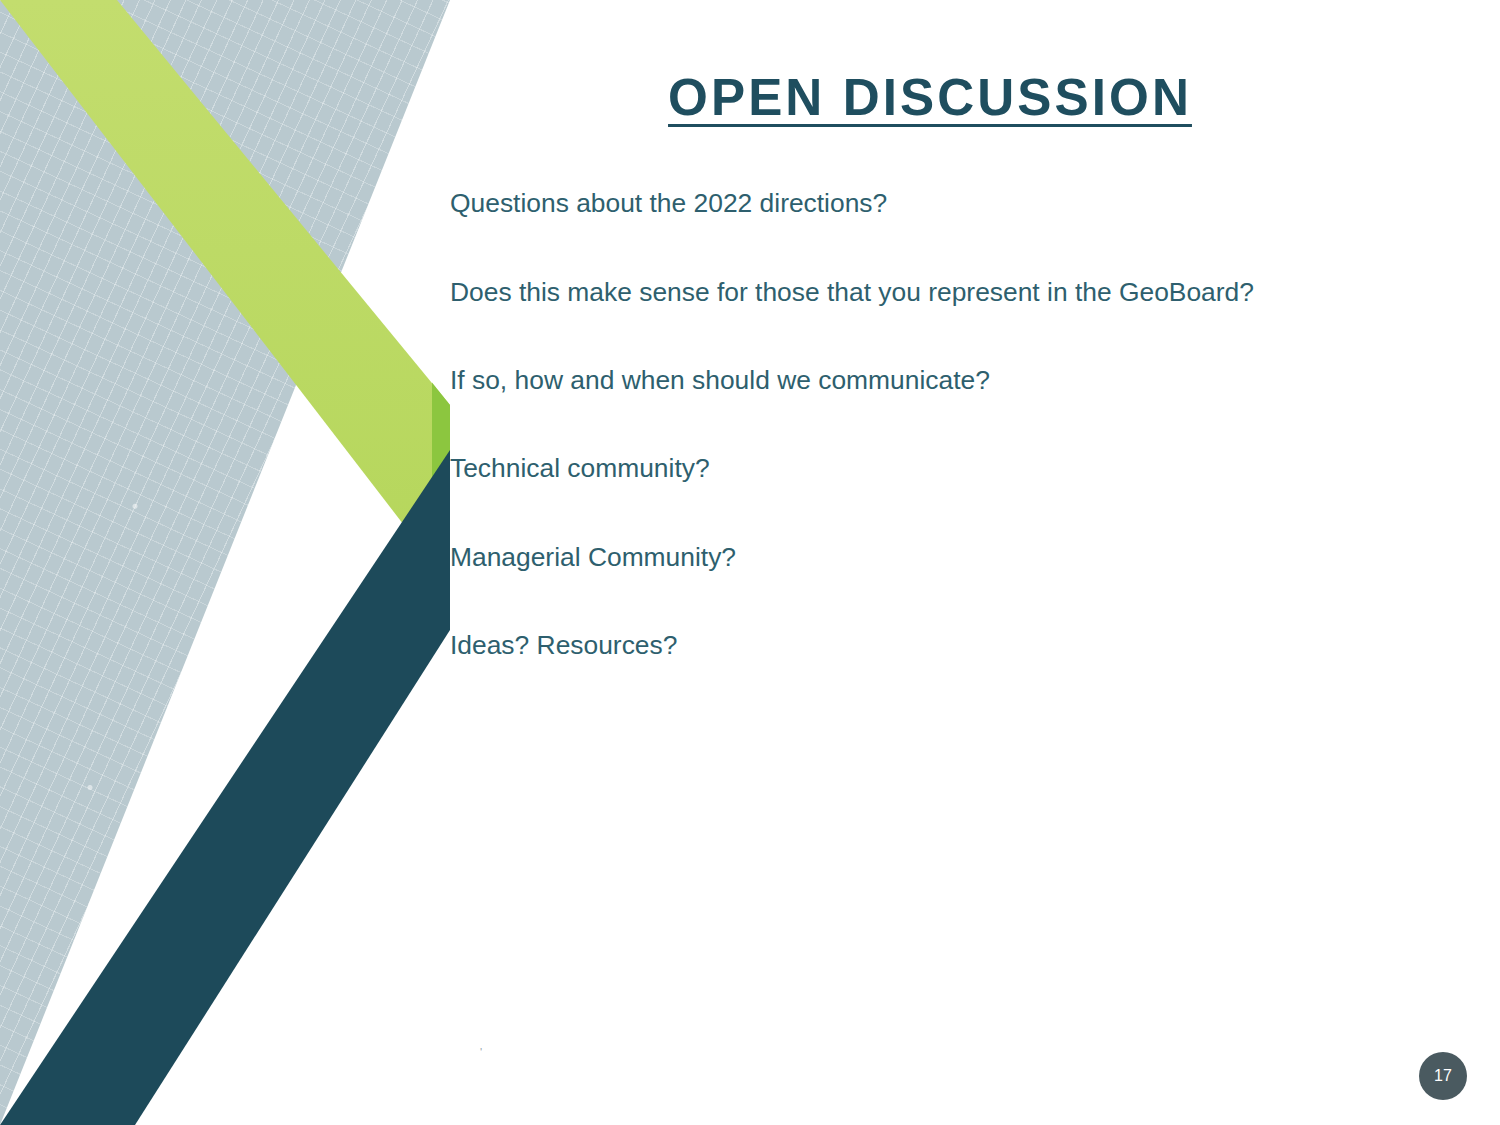Open Discussion
Questions about the 2022 directions?
Does this make sense for those that you represent in the GeoBoard?
If so, how and when should we communicate?
Technical community?
Managerial Community?
Ideas? Resources?
'
17